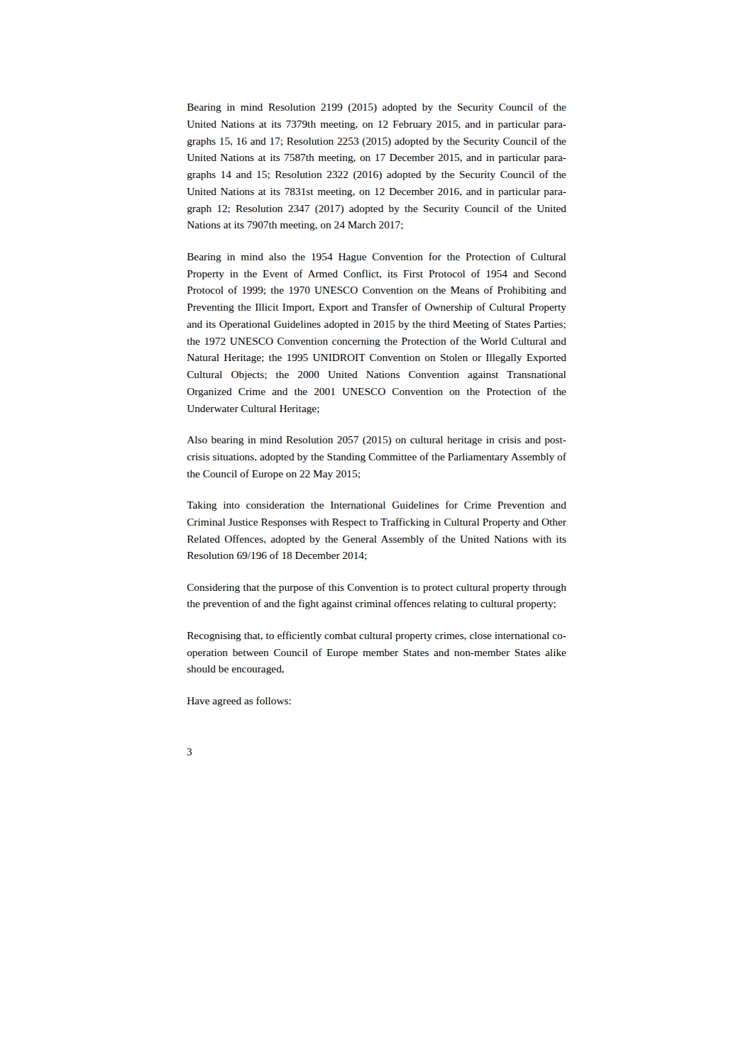Bearing in mind Resolution 2199 (2015) adopted by the Security Council of the United Nations at its 7379th meeting, on 12 February 2015, and in particular paragraphs 15, 16 and 17; Resolution 2253 (2015) adopted by the Security Council of the United Nations at its 7587th meeting, on 17 December 2015, and in particular paragraphs 14 and 15; Resolution 2322 (2016) adopted by the Security Council of the United Nations at its 7831st meeting, on 12 December 2016, and in particular paragraph 12; Resolution 2347 (2017) adopted by the Security Council of the United Nations at its 7907th meeting, on 24 March 2017;
Bearing in mind also the 1954 Hague Convention for the Protection of Cultural Property in the Event of Armed Conflict, its First Protocol of 1954 and Second Protocol of 1999; the 1970 UNESCO Convention on the Means of Prohibiting and Preventing the Illicit Import, Export and Transfer of Ownership of Cultural Property and its Operational Guidelines adopted in 2015 by the third Meeting of States Parties; the 1972 UNESCO Convention concerning the Protection of the World Cultural and Natural Heritage; the 1995 UNIDROIT Convention on Stolen or Illegally Exported Cultural Objects; the 2000 United Nations Convention against Transnational Organized Crime and the 2001 UNESCO Convention on the Protection of the Underwater Cultural Heritage;
Also bearing in mind Resolution 2057 (2015) on cultural heritage in crisis and post-crisis situations, adopted by the Standing Committee of the Parliamentary Assembly of the Council of Europe on 22 May 2015;
Taking into consideration the International Guidelines for Crime Prevention and Criminal Justice Responses with Respect to Trafficking in Cultural Property and Other Related Offences, adopted by the General Assembly of the United Nations with its Resolution 69/196 of 18 December 2014;
Considering that the purpose of this Convention is to protect cultural property through the prevention of and the fight against criminal offences relating to cultural property;
Recognising that, to efficiently combat cultural property crimes, close international co-operation between Council of Europe member States and non-member States alike should be encouraged,
Have agreed as follows:
3